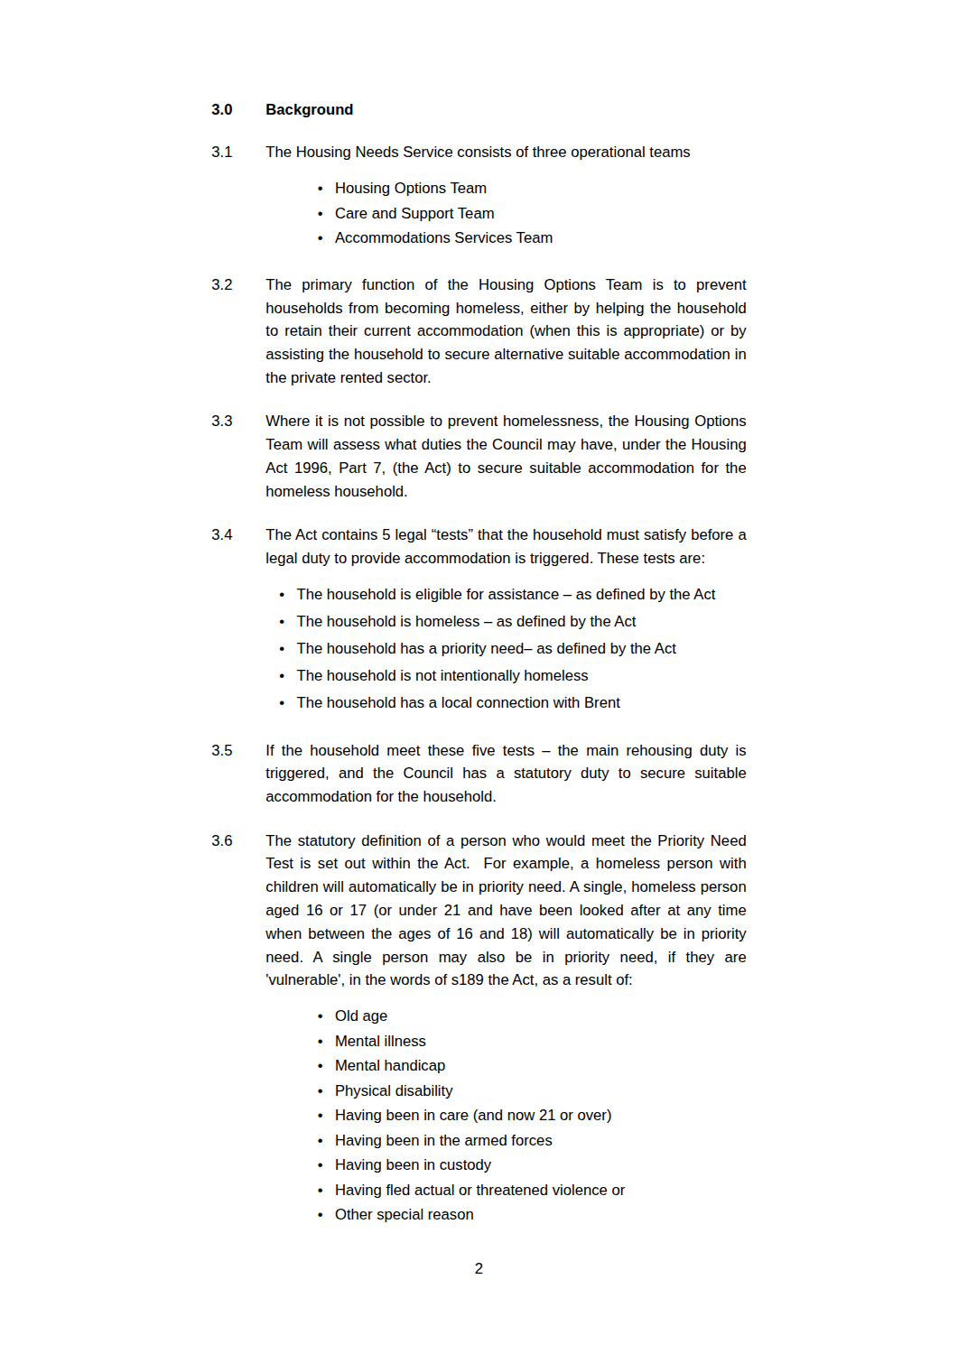3.0 Background
3.1
The Housing Needs Service consists of three operational teams
Housing Options Team
Care and Support Team
Accommodations Services Team
3.2
The primary function of the Housing Options Team is to prevent households from becoming homeless, either by helping the household to retain their current accommodation (when this is appropriate) or by assisting the household to secure alternative suitable accommodation in the private rented sector.
3.3
Where it is not possible to prevent homelessness, the Housing Options Team will assess what duties the Council may have, under the Housing Act 1996, Part 7, (the Act) to secure suitable accommodation for the homeless household.
3.4
The Act contains 5 legal “tests” that the household must satisfy before a legal duty to provide accommodation is triggered. These tests are:
The household is eligible for assistance – as defined by the Act
The household is homeless – as defined by the Act
The household has a priority need– as defined by the Act
The household is not intentionally homeless
The household has a local connection with Brent
3.5
If the household meet these five tests – the main rehousing duty is triggered, and the Council has a statutory duty to secure suitable accommodation for the household.
3.6
The statutory definition of a person who would meet the Priority Need Test is set out within the Act. For example, a homeless person with children will automatically be in priority need. A single, homeless person aged 16 or 17 (or under 21 and have been looked after at any time when between the ages of 16 and 18) will automatically be in priority need. A single person may also be in priority need, if they are 'vulnerable', in the words of s189 the Act, as a result of:
Old age
Mental illness
Mental handicap
Physical disability
Having been in care (and now 21 or over)
Having been in the armed forces
Having been in custody
Having fled actual or threatened violence or
Other special reason
2